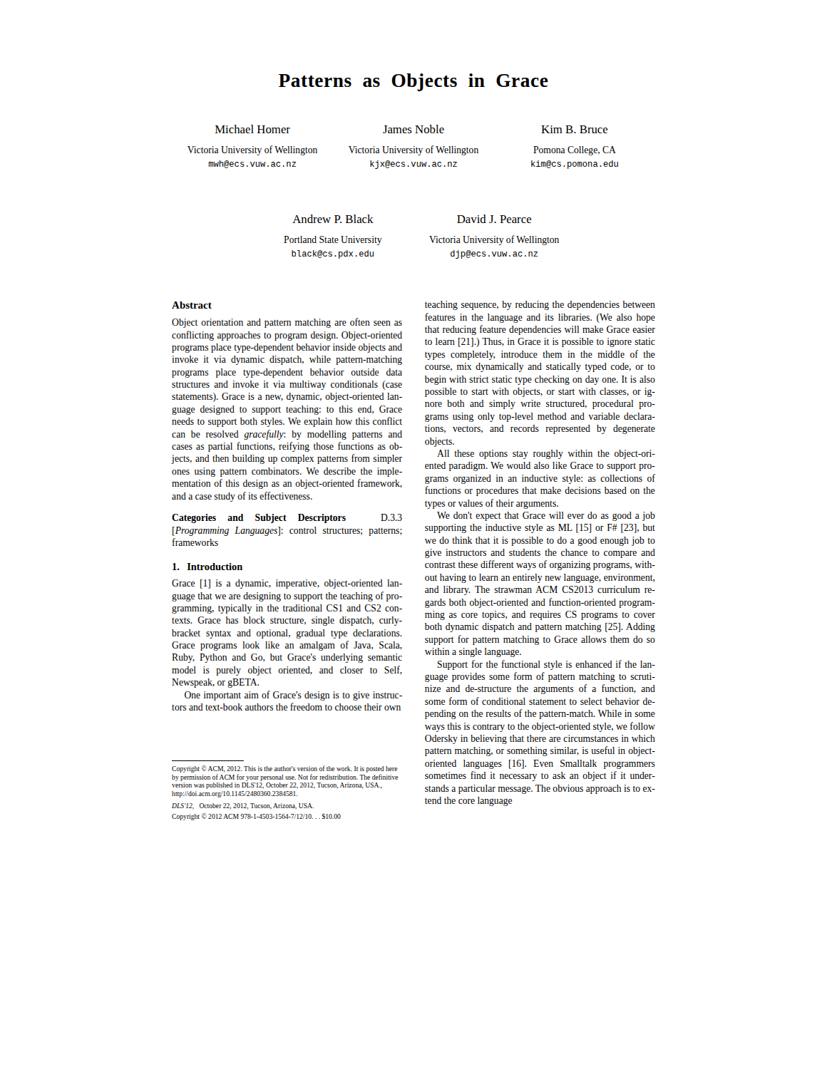Patterns as Objects in Grace
| Michael Homer Victoria University of Wellington mwh@ecs.vuw.ac.nz | James Noble Victoria University of Wellington kjx@ecs.vuw.ac.nz | Kim B. Bruce Pomona College, CA kim@cs.pomona.edu |
| | Andrew P. Black Portland State University black@cs.pdx.edu | David J. Pearce Victoria University of Wellington djp@ecs.vuw.ac.nz | |
Abstract
Object orientation and pattern matching are often seen as conflicting approaches to program design. Object-oriented programs place type-dependent behavior inside objects and invoke it via dynamic dispatch, while pattern-matching programs place type-dependent behavior outside data structures and invoke it via multiway conditionals (case statements). Grace is a new, dynamic, object-oriented language designed to support teaching: to this end, Grace needs to support both styles. We explain how this conflict can be resolved gracefully: by modelling patterns and cases as partial functions, reifying those functions as objects, and then building up complex patterns from simpler ones using pattern combinators. We describe the implementation of this design as an object-oriented framework, and a case study of its effectiveness.
Categories and Subject Descriptors D.3.3 [Programming Languages]: control structures; patterns; frameworks
1. Introduction
Grace [1] is a dynamic, imperative, object-oriented language that we are designing to support the teaching of programming, typically in the traditional CS1 and CS2 contexts. Grace has block structure, single dispatch, curly-bracket syntax and optional, gradual type declarations. Grace programs look like an amalgam of Java, Scala, Ruby, Python and Go, but Grace's underlying semantic model is purely object oriented, and closer to Self, Newspeak, or gBETA.
One important aim of Grace's design is to give instructors and text-book authors the freedom to choose their own
teaching sequence, by reducing the dependencies between features in the language and its libraries. (We also hope that reducing feature dependencies will make Grace easier to learn [21].) Thus, in Grace it is possible to ignore static types completely, introduce them in the middle of the course, mix dynamically and statically typed code, or to begin with strict static type checking on day one. It is also possible to start with objects, or start with classes, or ignore both and simply write structured, procedural programs using only top-level method and variable declarations, vectors, and records represented by degenerate objects.
All these options stay roughly within the object-oriented paradigm. We would also like Grace to support programs organized in an inductive style: as collections of functions or procedures that make decisions based on the types or values of their arguments.
We don't expect that Grace will ever do as good a job supporting the inductive style as ML [15] or F# [23], but we do think that it is possible to do a good enough job to give instructors and students the chance to compare and contrast these different ways of organizing programs, without having to learn an entirely new language, environment, and library. The strawman ACM CS2013 curriculum regards both object-oriented and function-oriented programming as core topics, and requires CS programs to cover both dynamic dispatch and pattern matching [25]. Adding support for pattern matching to Grace allows them do so within a single language.
Support for the functional style is enhanced if the language provides some form of pattern matching to scrutinize and de-structure the arguments of a function, and some form of conditional statement to select behavior depending on the results of the pattern-match. While in some ways this is contrary to the object-oriented style, we follow Odersky in believing that there are circumstances in which pattern matching, or something similar, is useful in object-oriented languages [16]. Even Smalltalk programmers sometimes find it necessary to ask an object if it understands a particular message. The obvious approach is to extend the core language
Copyright © ACM, 2012. This is the author's version of the work. It is posted here by permission of ACM for your personal use. Not for redistribution. The definitive version was published in DLS'12, October 22, 2012, Tucson, Arizona, USA., http://doi.acm.org/10.1145/2480360.2384581.
DLS'12, October 22, 2012, Tucson, Arizona, USA.
Copyright © 2012 ACM 978-1-4503-1564-7/12/10. . . $10.00